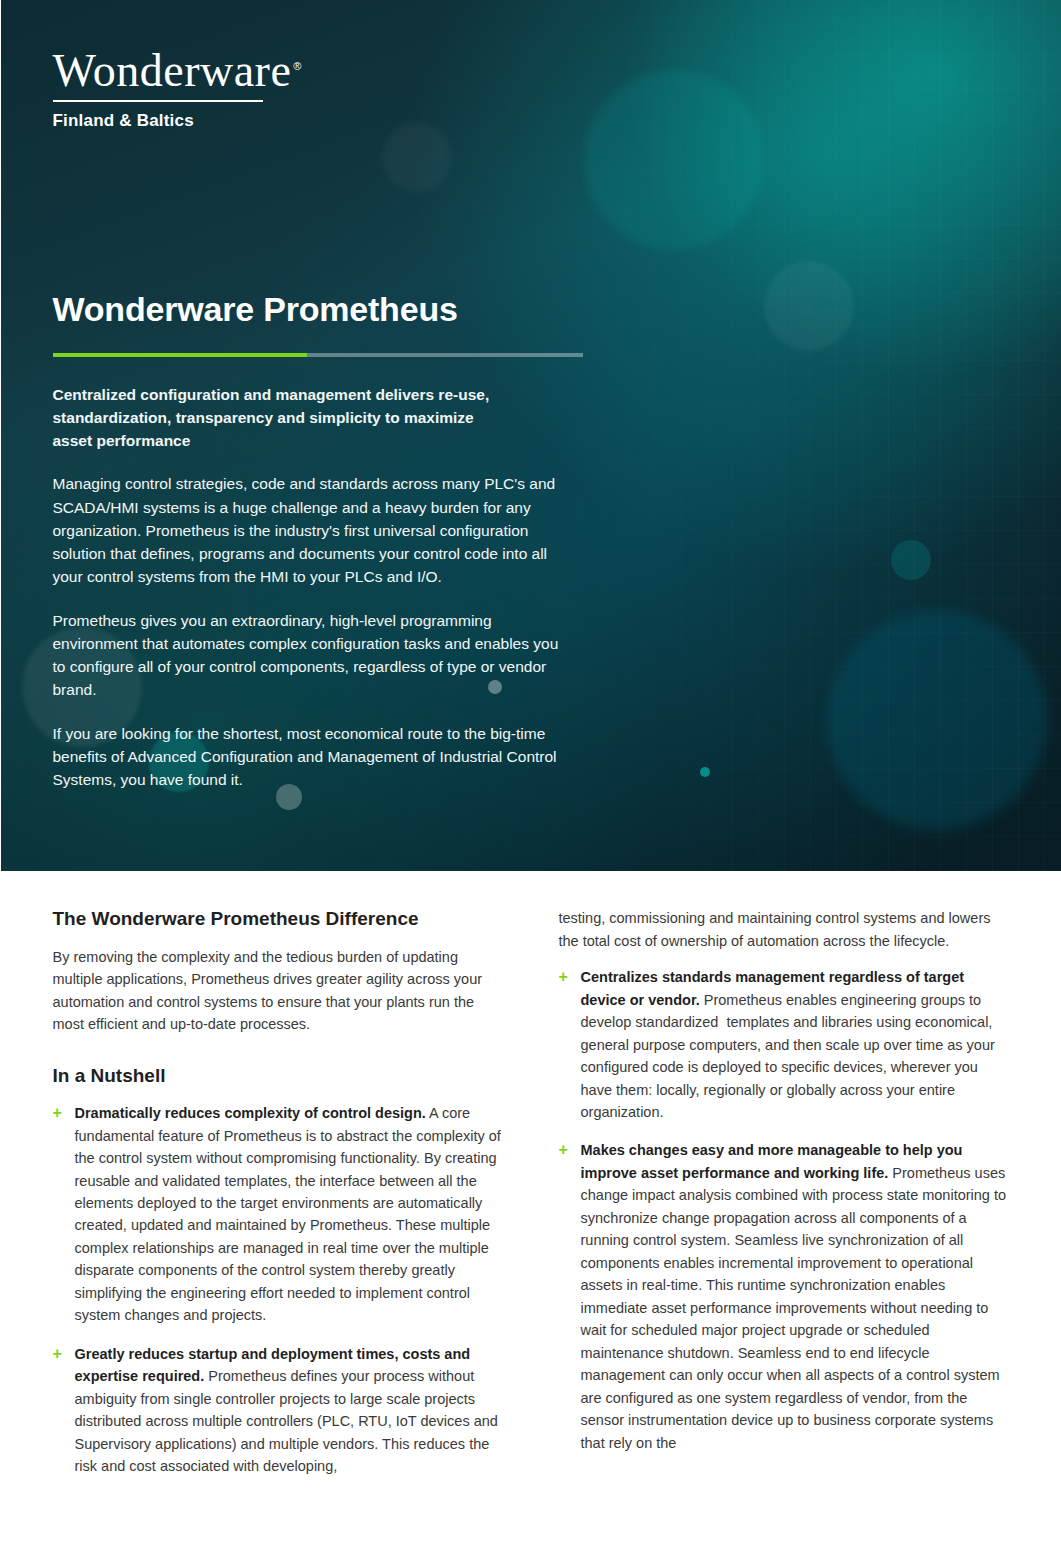Wonderware®
Finland & Baltics
Wonderware Prometheus
Centralized configuration and management delivers re-use,
standardization, transparency and simplicity to maximize
asset performance
Managing control strategies, code and standards across many PLC's and SCADA/HMI systems is a huge challenge and a heavy burden for any organization. Prometheus is the industry's first universal configuration solution that defines, programs and documents your control code into all your control systems from the HMI to your PLCs and I/O.
Prometheus gives you an extraordinary, high-level programming environment that automates complex configuration tasks and enables you to configure all of your control components, regardless of type or vendor brand.
If you are looking for the shortest, most economical route to the big-time benefits of Advanced Configuration and Management of Industrial Control Systems, you have found it.
The Wonderware Prometheus Difference
By removing the complexity and the tedious burden of updating multiple applications, Prometheus drives greater agility across your automation and control systems to ensure that your plants run the most efficient and up-to-date processes.
In a Nutshell
Dramatically reduces complexity of control design. A core fundamental feature of Prometheus is to abstract the complexity of the control system without compromising functionality. By creating reusable and validated templates, the interface between all the elements deployed to the target environments are automatically created, updated and maintained by Prometheus. These multiple complex relationships are managed in real time over the multiple disparate components of the control system thereby greatly simplifying the engineering effort needed to implement control system changes and projects.
Greatly reduces startup and deployment times, costs and expertise required. Prometheus defines your process without ambiguity from single controller projects to large scale projects distributed across multiple controllers (PLC, RTU, IoT devices and Supervisory applications) and multiple vendors. This reduces the risk and cost associated with developing,
testing, commissioning and maintaining control systems and lowers the total cost of ownership of automation across the lifecycle.
Centralizes standards management regardless of target device or vendor. Prometheus enables engineering groups to develop standardized templates and libraries using economical, general purpose computers, and then scale up over time as your configured code is deployed to specific devices, wherever you have them: locally, regionally or globally across your entire organization.
Makes changes easy and more manageable to help you improve asset performance and working life. Prometheus uses change impact analysis combined with process state monitoring to synchronize change propagation across all components of a running control system. Seamless live synchronization of all components enables incremental improvement to operational assets in real-time. This runtime synchronization enables immediate asset performance improvements without needing to wait for scheduled major project upgrade or scheduled maintenance shutdown. Seamless end to end lifecycle management can only occur when all aspects of a control system are configured as one system regardless of vendor, from the sensor instrumentation device up to business corporate systems that rely on the